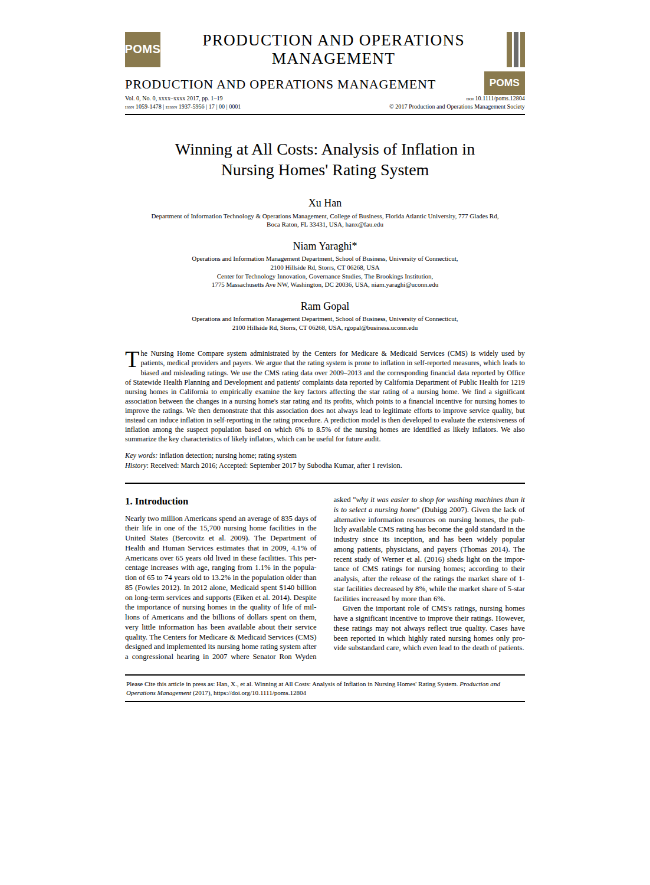POMS
PRODUCTION AND OPERATIONS MANAGEMENT
PRODUCTION AND OPERATIONS MANAGEMENT
Vol. 0, No. 0, xxxx–xxxx 2017, pp. 1–19
issn 1059-1478 | eissn 1937-5956 | 17 | 00 | 0001
doi 10.1111/poms.12804
© 2017 Production and Operations Management Society
POMS
Winning at All Costs: Analysis of Inflation in
Nursing Homes' Rating System
Xu Han
Department of Information Technology & Operations Management, College of Business, Florida Atlantic University, 777 Glades Rd,
Boca Raton, FL 33431, USA, hanx@fau.edu
Niam Yaraghi*
Operations and Information Management Department, School of Business, University of Connecticut,
2100 Hillside Rd, Storrs, CT 06268, USA
Center for Technology Innovation, Governance Studies, The Brookings Institution,
1775 Massachusetts Ave NW, Washington, DC 20036, USA, niam.yaraghi@uconn.edu
Ram Gopal
Operations and Information Management Department, School of Business, University of Connecticut,
2100 Hillside Rd, Storrs, CT 06268, USA, rgopal@business.uconn.edu
The Nursing Home Compare system administrated by the Centers for Medicare & Medicaid Services (CMS) is widely used by patients, medical providers and payers. We argue that the rating system is prone to inflation in self-reported measures, which leads to biased and misleading ratings. We use the CMS rating data over 2009–2013 and the corresponding financial data reported by Office of Statewide Health Planning and Development and patients' complaints data reported by California Department of Public Health for 1219 nursing homes in California to empirically examine the key factors affecting the star rating of a nursing home. We find a significant association between the changes in a nursing home's star rating and its profits, which points to a financial incentive for nursing homes to improve the ratings. We then demonstrate that this association does not always lead to legitimate efforts to improve service quality, but instead can induce inflation in self-reporting in the rating procedure. A prediction model is then developed to evaluate the extensiveness of inflation among the suspect population based on which 6% to 8.5% of the nursing homes are identified as likely inflators. We also summarize the key characteristics of likely inflators, which can be useful for future audit.
Key words: inflation detection; nursing home; rating system
History: Received: March 2016; Accepted: September 2017 by Subodha Kumar, after 1 revision.
1. Introduction
Nearly two million Americans spend an average of 835 days of their life in one of the 15,700 nursing home facilities in the United States (Bercovitz et al. 2009). The Department of Health and Human Services estimates that in 2009, 4.1% of Americans over 65 years old lived in these facilities. This percentage increases with age, ranging from 1.1% in the population of 65 to 74 years old to 13.2% in the population older than 85 (Fowles 2012). In 2012 alone, Medicaid spent $140 billion on long-term services and supports (Eiken et al. 2014). Despite the importance of nursing homes in the quality of life of millions of Americans and the billions of dollars spent on them, very little information has been available about their service quality. The Centers for Medicare & Medicaid Services (CMS) designed and implemented its nursing home rating system after a congressional hearing in 2007 where Senator Ron Wyden asked "why it was easier to shop for washing machines than it is to select a nursing home" (Duhigg 2007). Given the lack of alternative information resources on nursing homes, the publicly available CMS rating has become the gold standard in the industry since its inception, and has been widely popular among patients, physicians, and payers (Thomas 2014). The recent study of Werner et al. (2016) sheds light on the importance of CMS ratings for nursing homes; according to their analysis, after the release of the ratings the market share of 1-star facilities decreased by 8%, while the market share of 5-star facilities increased by more than 6%.
Given the important role of CMS's ratings, nursing homes have a significant incentive to improve their ratings. However, these ratings may not always reflect true quality. Cases have been reported in which highly rated nursing homes only provide substandard care, which even lead to the death of patients.
Please Cite this article in press as: Han, X., et al. Winning at All Costs: Analysis of Inflation in Nursing Homes' Rating System. Production and Operations Management (2017), https://doi.org/10.1111/poms.12804